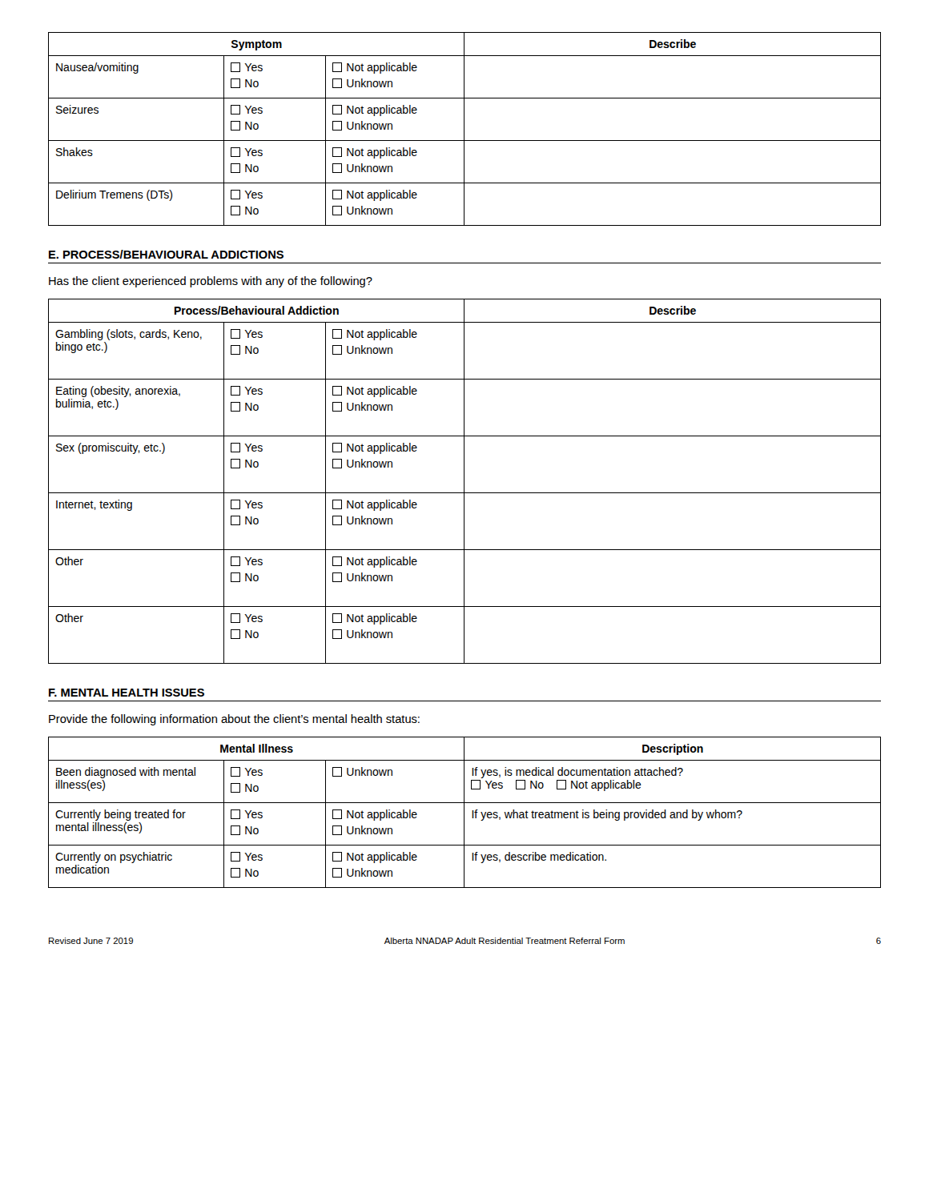| Symptom | Describe |
| --- | --- |
| Nausea/vomiting | Yes No | Not applicable Unknown | |
| Seizures | Yes No | Not applicable Unknown | |
| Shakes | Yes No | Not applicable Unknown | |
| Delirium Tremens (DTs) | Yes No | Not applicable Unknown | |
E. PROCESS/BEHAVIOURAL ADDICTIONS
Has the client experienced problems with any of the following?
| Process/Behavioural Addiction | Describe |
| --- | --- |
| Gambling (slots, cards, Keno, bingo etc.) | Yes No | Not applicable Unknown | |
| Eating (obesity, anorexia, bulimia, etc.) | Yes No | Not applicable Unknown | |
| Sex (promiscuity, etc.) | Yes No | Not applicable Unknown | |
| Internet, texting | Yes No | Not applicable Unknown | |
| Other | Yes No | Not applicable Unknown | |
| Other | Yes No | Not applicable Unknown | |
F. MENTAL HEALTH ISSUES
Provide the following information about the client’s mental health status:
| Mental Illness | Description |
| --- | --- |
| Been diagnosed with mental illness(es) | Yes No | Unknown | If yes, is medical documentation attached? Yes No Not applicable |
| Currently being treated for mental illness(es) | Yes No | Not applicable Unknown | If yes, what treatment is being provided and by whom? |
| Currently on psychiatric medication | Yes No | Not applicable Unknown | If yes, describe medication. |
Revised June 7 2019 Alberta NNADAP Adult Residential Treatment Referral Form 6